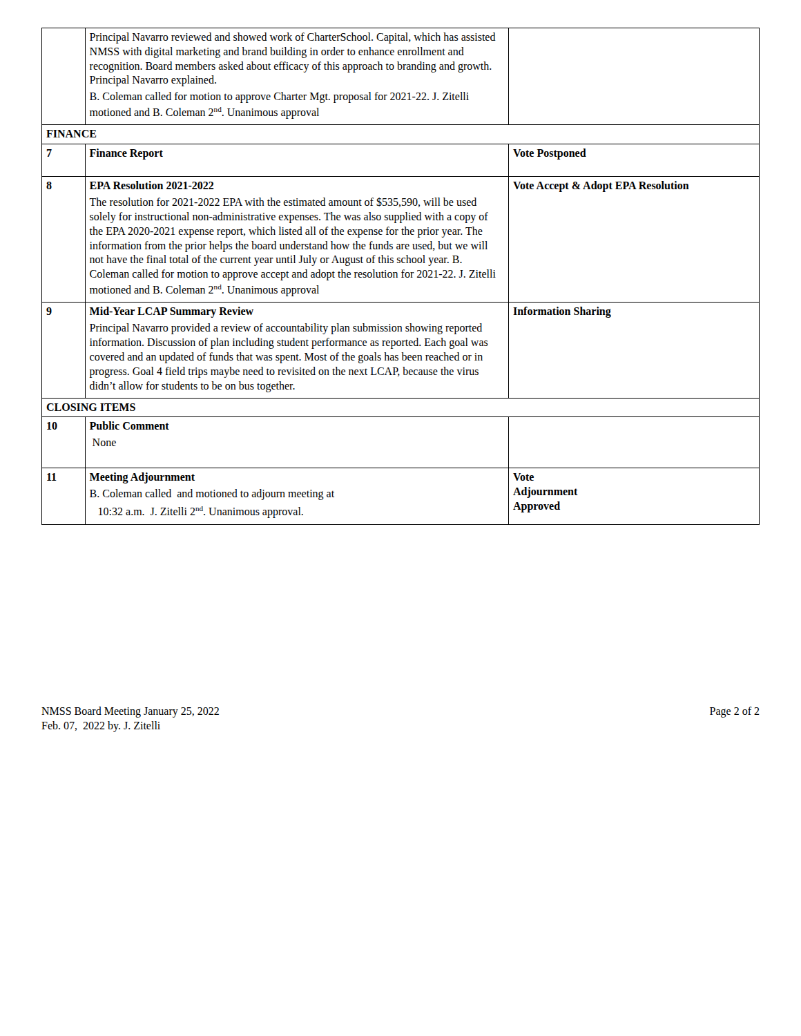| | Principal Navarro reviewed and showed work of CharterSchool. Capital, which has assisted NMSS with digital marketing and brand building in order to enhance enrollment and recognition. Board members asked about efficacy of this approach to branding and growth. Principal Navarro explained. B. Coleman called for motion to approve Charter Mgt. proposal for 2021-22. J. Zitelli motioned and B. Coleman 2 nd . Unanimous approval | |
| FINANCE |
| 7 | Finance Report | Vote Postponed |
| 8 | EPA Resolution 2021-2022 The resolution for 2021-2022 EPA with the estimated amount of $535,590, will be used solely for instructional non-administrative expenses. The was also supplied with a copy of the EPA 2020-2021 expense report, which listed all of the expense for the prior year. The information from the prior helps the board understand how the funds are used, but we will not have the final total of the current year until July or August of this school year. B. Coleman called for motion to approve accept and adopt the resolution for 2021-22. J. Zitelli motioned and B. Coleman 2 nd . Unanimous approval | Vote Accept & Adopt EPA Resolution |
| 9 | Mid-Year LCAP Summary Review Principal Navarro provided a review of accountability plan submission showing reported information. Discussion of plan including student performance as reported. Each goal was covered and an updated of funds that was spent. Most of the goals has been reached or in progress. Goal 4 field trips maybe need to revisited on the next LCAP, because the virus didn’t allow for students to be on bus together. | Information Sharing |
| CLOSING ITEMS |
| 10 | Public Comment None | |
| 11 | Meeting Adjournment B. Coleman called and motioned to adjourn meeting at 10:32 a.m. J. Zitelli 2 nd . Unanimous approval. | Vote Adjournment Approved |
NMSS Board Meeting January 25, 2022
Feb. 07, 2022 by. J. Zitelli
Page 2 of 2